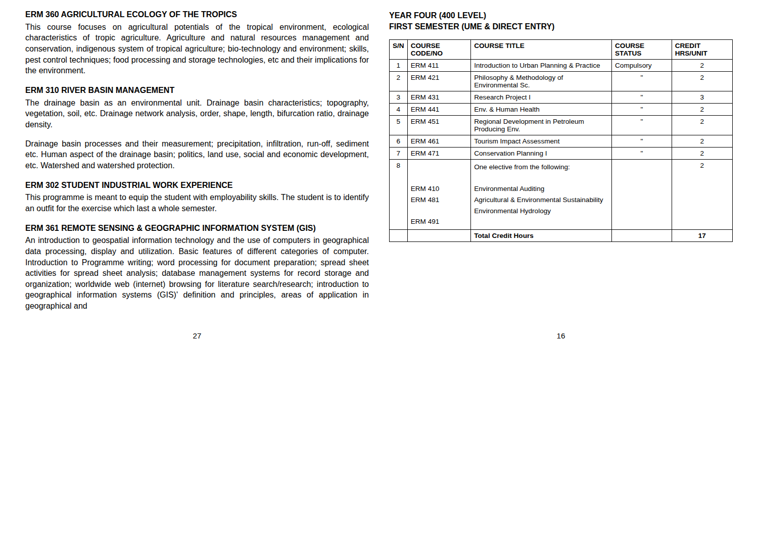ERM 360 Agricultural Ecology of the Tropics
This course focuses on agricultural potentials of the tropical environment, ecological characteristics of tropic agriculture. Agriculture and natural resources management and conservation, indigenous system of tropical agriculture; bio-technology and environment; skills, pest control techniques; food processing and storage technologies, etc and their implications for the environment.
ERM 310 River Basin Management
The drainage basin as an environmental unit. Drainage basin characteristics; topography, vegetation, soil, etc. Drainage network analysis, order, shape, length, bifurcation ratio, drainage density.
Drainage basin processes and their measurement; precipitation, infiltration, run-off, sediment etc. Human aspect of the drainage basin; politics, land use, social and economic development, etc. Watershed and watershed protection.
ERM 302 Student Industrial Work Experience
This programme is meant to equip the student with employability skills. The student is to identify an outfit for the exercise which last a whole semester.
ERM 361 Remote Sensing & Geographic Information System (GIS)
An introduction to geospatial information technology and the use of computers in geographical data processing, display and utilization. Basic features of different categories of computer. Introduction to Programme writing; word processing for document preparation; spread sheet activities for spread sheet analysis; database management systems for record storage and organization; worldwide web (internet) browsing for literature search/research; introduction to geographical information systems (GIS)' definition and principles, areas of application in geographical and
27
Year Four (400 Level)
First Semester (UME & Direct Entry)
| S/N | COURSE CODE/NO | COURSE TITLE | COURSE STATUS | CREDIT HRS/UNIT |
| --- | --- | --- | --- | --- |
| 1 | ERM 411 | Introduction to Urban Planning & Practice | Compulsory | 2 |
| 2 | ERM 421 | Philosophy & Methodology of Environmental Sc. | " | 2 |
| 3 | ERM 431 | Research Project I | " | 3 |
| 4 | ERM 441 | Env. & Human Health | " | 2 |
| 5 | ERM 451 | Regional Development in Petroleum Producing Env. | " | 2 |
| 6 | ERM 461 | Tourism Impact Assessment | " | 2 |
| 7 | ERM 471 | Conservation Planning I | " | 2 |
| 8 | ERM 410 ERM 481 ERM 491 | One elective from the following: Environmental Auditing Agricultural & Environmental Sustainability Environmental Hydrology | | 2 |
| | | Total Credit Hours | | 17 |
16